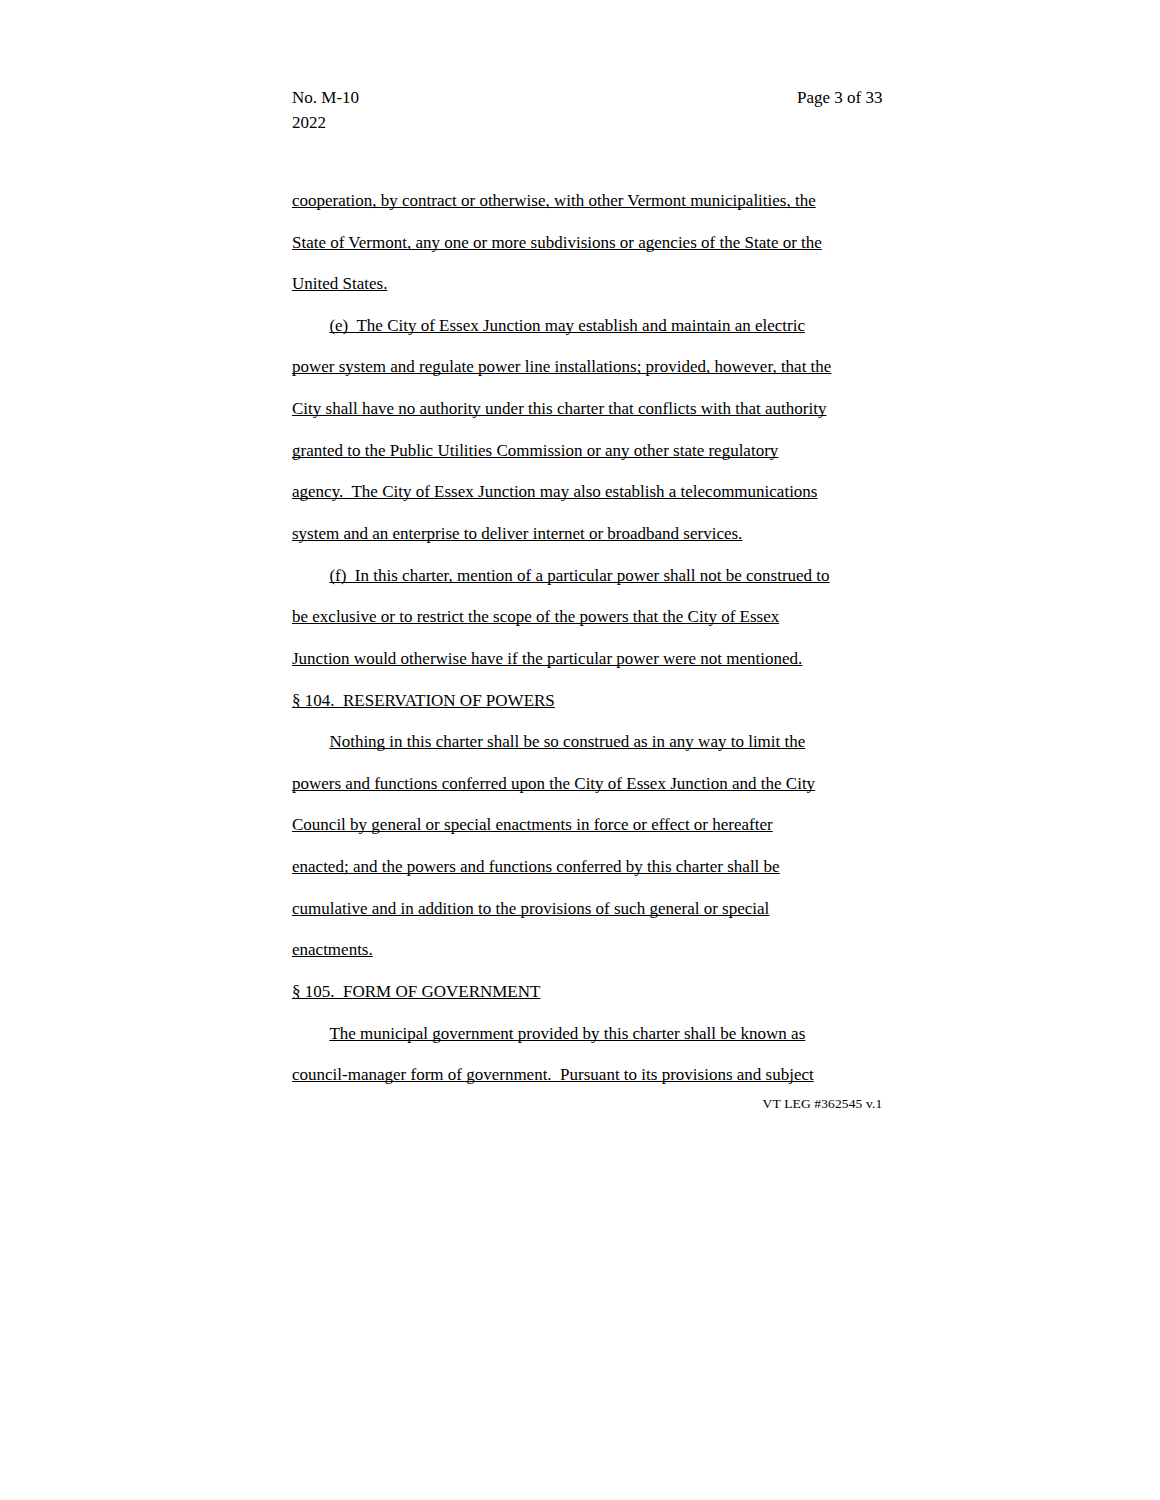No. M-10
2022
Page 3 of 33
cooperation, by contract or otherwise, with other Vermont municipalities, the
State of Vermont, any one or more subdivisions or agencies of the State or the
United States.
(e) The City of Essex Junction may establish and maintain an electric
power system and regulate power line installations; provided, however, that the
City shall have no authority under this charter that conflicts with that authority
granted to the Public Utilities Commission or any other state regulatory
agency. The City of Essex Junction may also establish a telecommunications
system and an enterprise to deliver internet or broadband services.
(f) In this charter, mention of a particular power shall not be construed to
be exclusive or to restrict the scope of the powers that the City of Essex
Junction would otherwise have if the particular power were not mentioned.
§ 104. RESERVATION OF POWERS
Nothing in this charter shall be so construed as in any way to limit the
powers and functions conferred upon the City of Essex Junction and the City
Council by general or special enactments in force or effect or hereafter
enacted; and the powers and functions conferred by this charter shall be
cumulative and in addition to the provisions of such general or special
enactments.
§ 105. FORM OF GOVERNMENT
The municipal government provided by this charter shall be known as
council-manager form of government. Pursuant to its provisions and subject
VT LEG #362545 v.1